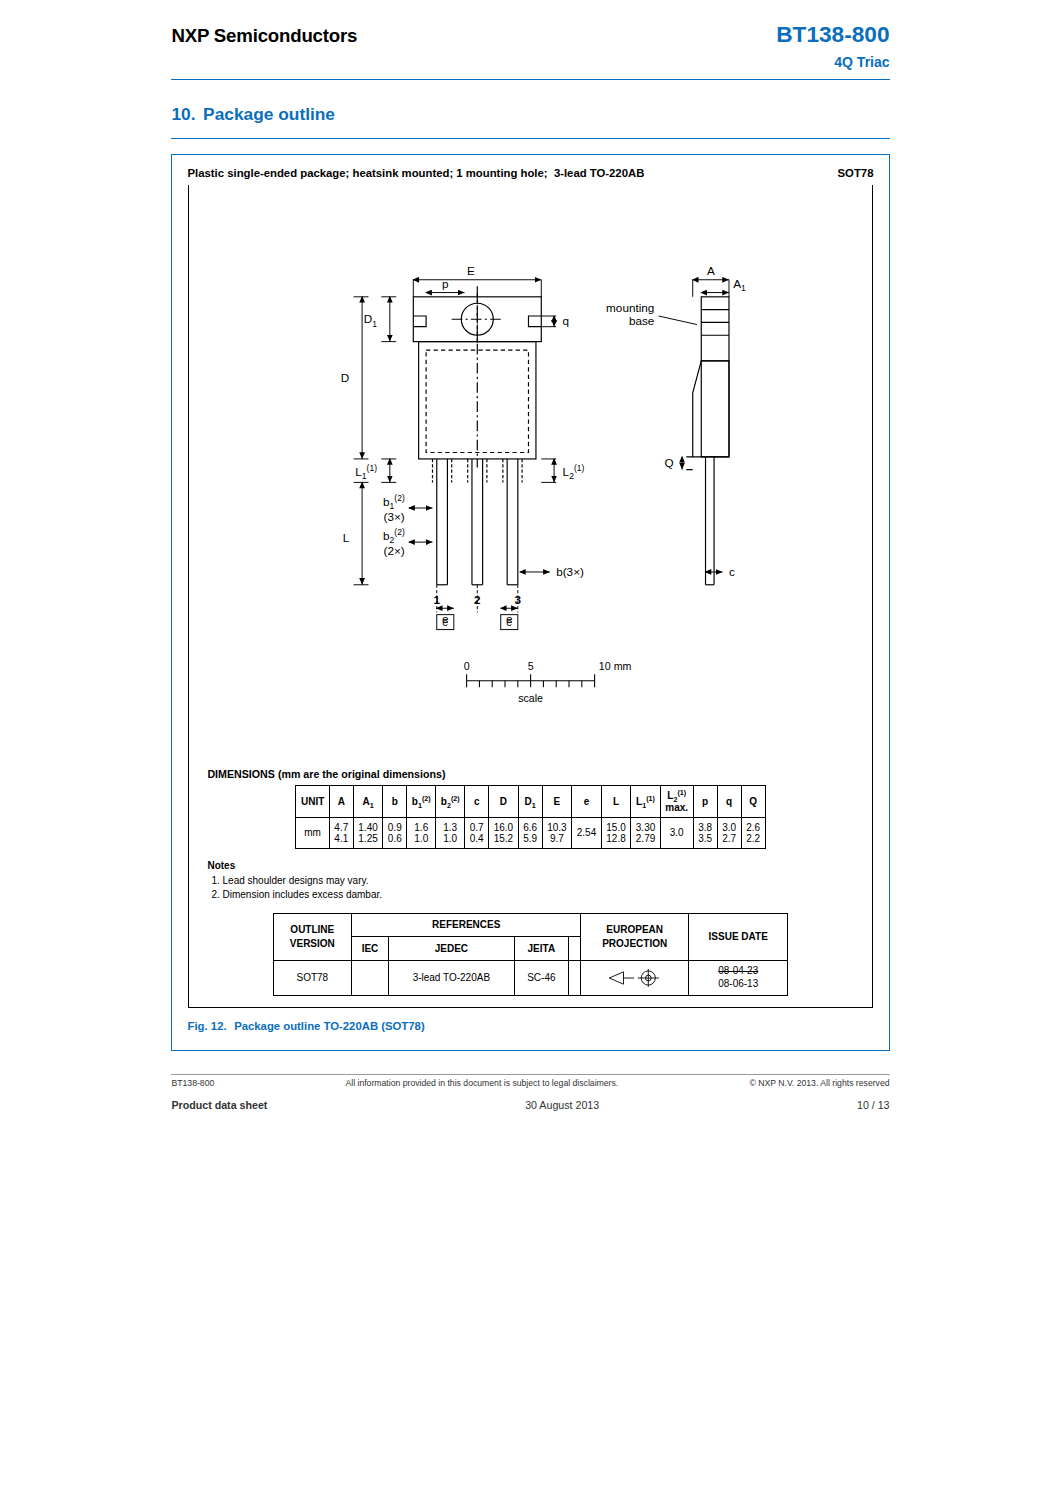NXP Semiconductors
BT138-800
4Q Triac
10. Package outline
Plastic single-ended package; heatsink mounted; 1 mounting hole; 3-lead TO-220AB SOT78
E p q D1 D L1(1) L2(1) b1(2) (3×) b2(2) (2×) L b(3×) 1 2 3 e e A A1 mounting base Q c e e 0 5 10 mm scale
DIMENSIONS (mm are the original dimensions)
| UNIT | A | A 1 | b | b 1 (2) | b 2 (2) | c | D | D 1 | E | e | L | L 1 (1) | L 2 (1) max. | p | q | Q |
| --- | --- | --- | --- | --- | --- | --- | --- | --- | --- | --- | --- | --- | --- | --- | --- | --- |
| mm | 4.7 4.1 | 1.40 1.25 | 0.9 0.6 | 1.6 1.0 | 1.3 1.0 | 0.7 0.4 | 16.0 15.2 | 6.6 5.9 | 10.3 9.7 | 2.54 | 15.0 12.8 | 3.30 2.79 | 3.0 | 3.8 3.5 | 3.0 2.7 | 2.6 2.2 |
Notes
Lead shoulder designs may vary.
Dimension includes excess dambar.
| OUTLINE VERSION | REFERENCES | EUROPEAN PROJECTION | ISSUE DATE |
| --- | --- | --- | --- |
| IEC | JEDEC | JEITA | |
| SOT78 | | 3-lead TO-220AB | SC-46 | | | 08-04-23 08-06-13 |
Fig. 12. Package outline TO-220AB (SOT78)
BT138-800 All information provided in this document is subject to legal disclaimers. © NXP N.V. 2013. All rights reserved
Product data sheet 30 August 2013 10 / 13